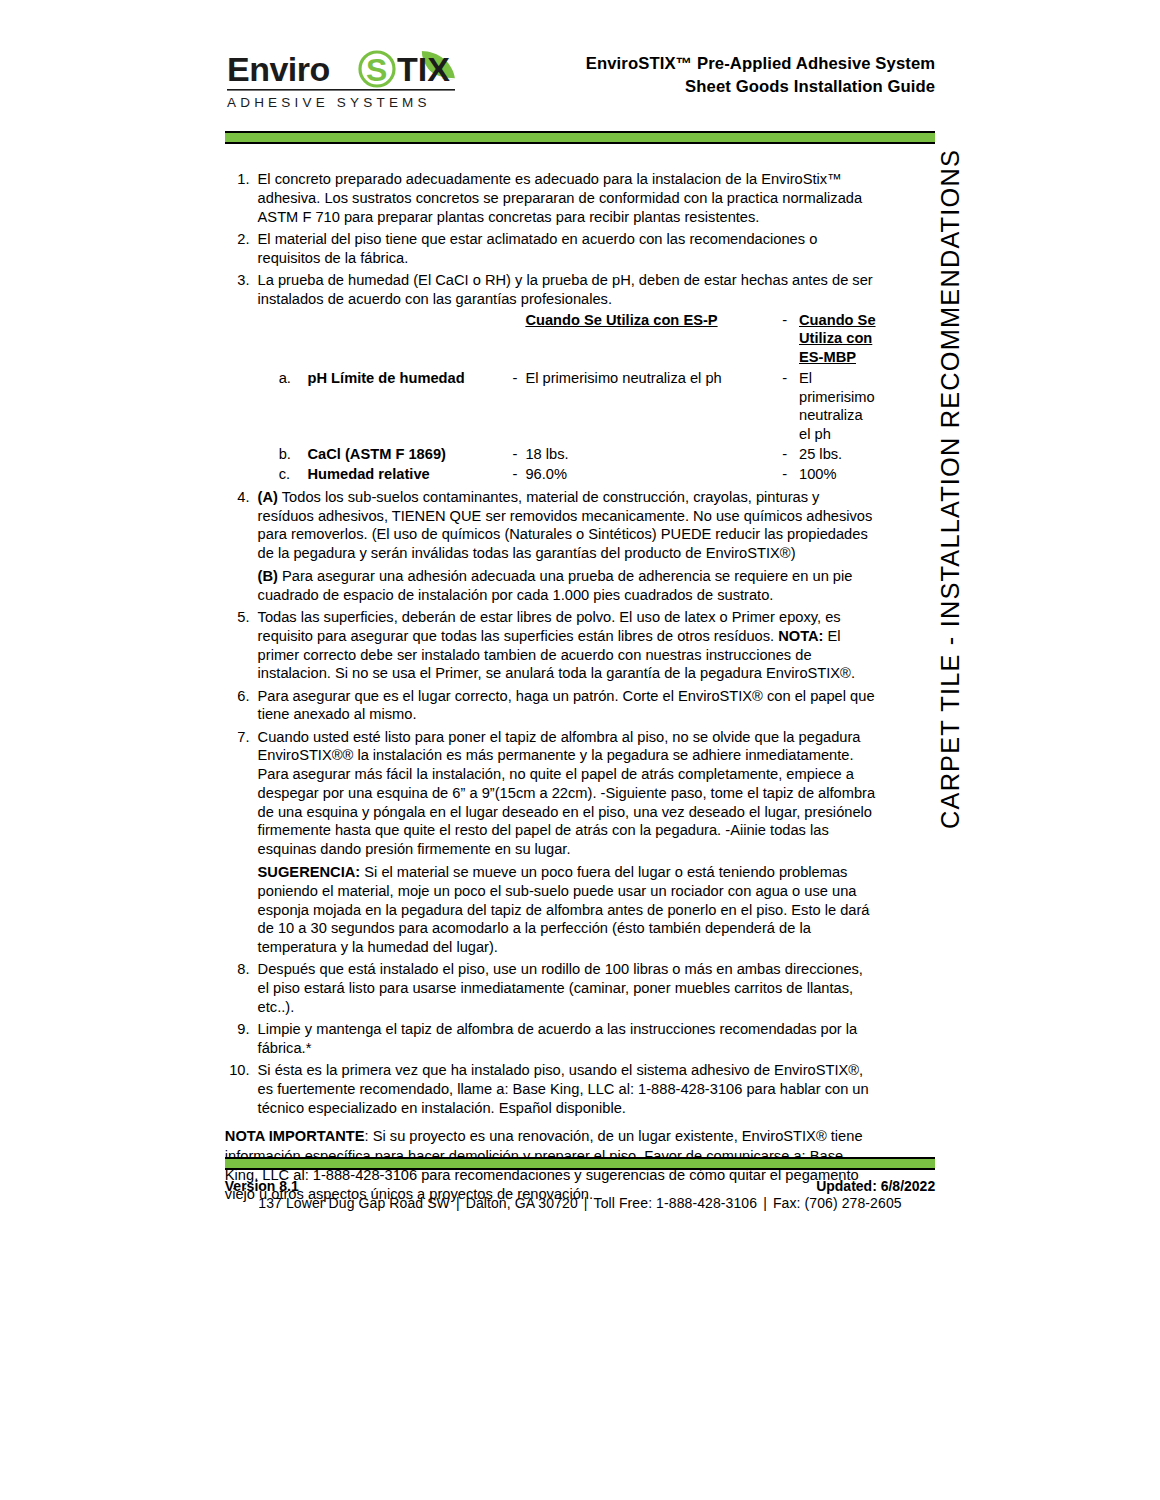Enviro S TIX ADHESIVE SYSTEMS
EnviroSTIX™ Pre-Applied Adhesive System
Sheet Goods Installation Guide
CARPET TILE - INSTALLATION RECOMMENDATIONS
El concreto preparado adecuadamente es adecuado para la instalacion de la EnviroStix™ adhesiva. Los sustratos concretos se prepararan de conformidad con la practica normalizada ASTM F 710 para preparar plantas concretas para recibir plantas resistentes.
El material del piso tiene que estar aclimatado en acuerdo con las recomendaciones o requisitos de la fábrica.
La prueba de humedad (El CaCI o RH) y la prueba de pH, deben de estar hechas antes de ser instalados de acuerdo con las garantías profesionales.
| | | | Cuando Se Utiliza con ES-P | - | Cuando Se Utiliza con ES-MBP |
| a. | pH Límite de humedad | - | El primerisimo neutraliza el ph | - | El primerisimo neutraliza el ph |
| b. | CaCl (ASTM F 1869) | - | 18 lbs. | - | 25 lbs. |
| c. | Humedad relative | - | 96.0% | - | 100% |
(A) Todos los sub-suelos contaminantes, material de construcción, crayolas, pinturas y resíduos adhesivos, TIENEN QUE ser removidos mecanicamente. No use químicos adhesivos para removerlos. (El uso de químicos (Naturales o Sintéticos) PUEDE reducir las propiedades de la pegadura y serán inválidas todas las garantías del producto de EnviroSTIX®)
(B) Para asegurar una adhesión adecuada una prueba de adherencia se requiere en un pie cuadrado de espacio de instalación por cada 1.000 pies cuadrados de sustrato.
Todas las superficies, deberán de estar libres de polvo. El uso de latex o Primer epoxy, es requisito para asegurar que todas las superficies están libres de otros resíduos. NOTA: El primer correcto debe ser instalado tambien de acuerdo con nuestras instrucciones de instalacion. Si no se usa el Primer, se anulará toda la garantía de la pegadura EnviroSTIX®.
Para asegurar que es el lugar correcto, haga un patrón. Corte el EnviroSTIX® con el papel que tiene anexado al mismo.
Cuando usted esté listo para poner el tapiz de alfombra al piso, no se olvide que la pegadura EnviroSTIX®® la instalación es más permanente y la pegadura se adhiere inmediatamente. Para asegurar más fácil la instalación, no quite el papel de atrás completamente, empiece a despegar por una esquina de 6” a 9”(15cm a 22cm). -Siguiente paso, tome el tapiz de alfombra de una esquina y póngala en el lugar deseado en el piso, una vez deseado el lugar, presiónelo firmemente hasta que quite el resto del papel de atrás con la pegadura. -Aiinie todas las esquinas dando presión firmemente en su lugar.
SUGERENCIA: Si el material se mueve un poco fuera del lugar o está teniendo problemas poniendo el material, moje un poco el sub-suelo puede usar un rociador con agua o use una esponja mojada en la pegadura del tapiz de alfombra antes de ponerlo en el piso. Esto le dará de 10 a 30 segundos para acomodarlo a la perfección (ésto también dependerá de la temperatura y la humedad del lugar).
Después que está instalado el piso, use un rodillo de 100 libras o más en ambas direcciones, el piso estará listo para usarse inmediatamente (caminar, poner muebles carritos de llantas, etc..).
Limpie y mantenga el tapiz de alfombra de acuerdo a las instrucciones recomendadas por la fábrica.*
Si ésta es la primera vez que ha instalado piso, usando el sistema adhesivo de EnviroSTIX®, es fuertemente recomendado, llame a: Base King, LLC al: 1-888-428-3106 para hablar con un técnico especializado en instalación. Español disponible.
NOTA IMPORTANTE: Si su proyecto es una renovación, de un lugar existente, EnviroSTIX® tiene información específica para hacer demolición y preparer el piso. Favor de comunicarse a: Base King, LLC al: 1-888-428-3106 para recomendaciones y sugerencias de cómo quitar el pegamento viejo u otros aspectos únicos a proyectos de renovación.
Version 8.1
Updated: 6/8/2022
137 Lower Dug Gap Road SW|Dalton, GA 30720|Toll Free: 1-888-428-3106|Fax: (706) 278-2605